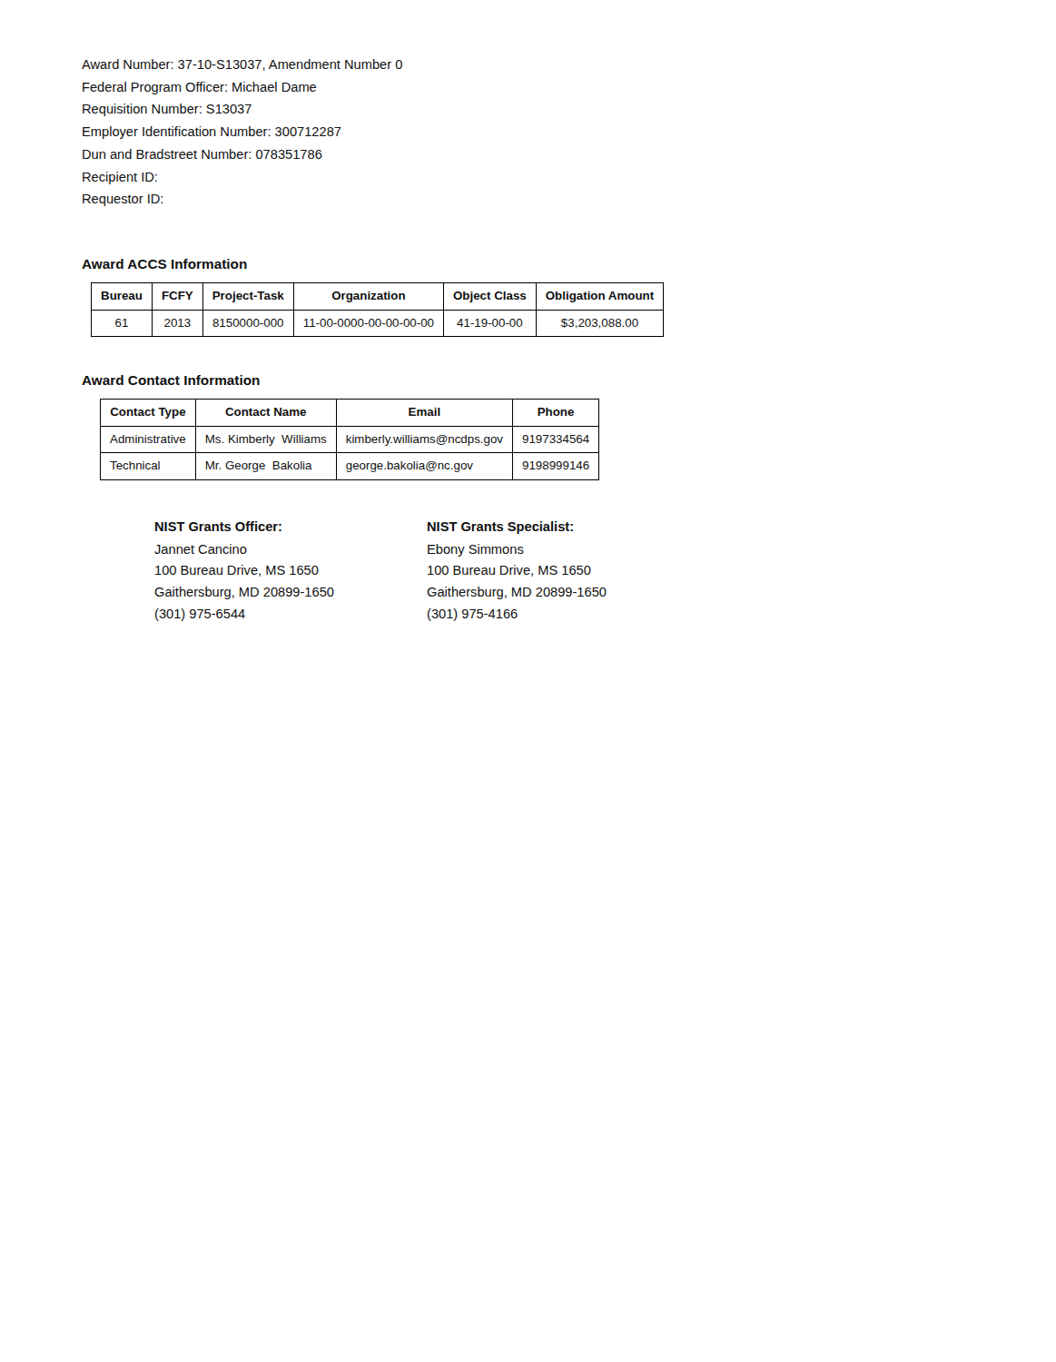Award Number: 37-10-S13037, Amendment Number 0
Federal Program Officer: Michael Dame
Requisition Number: S13037
Employer Identification Number: 300712287
Dun and Bradstreet Number: 078351786
Recipient ID:
Requestor ID:
Award ACCS Information
| Bureau | FCFY | Project-Task | Organization | Object Class | Obligation Amount |
| --- | --- | --- | --- | --- | --- |
| 61 | 2013 | 8150000-000 | 11-00-0000-00-00-00-00 | 41-19-00-00 | $3,203,088.00 |
Award Contact Information
| Contact Type | Contact Name | Email | Phone |
| --- | --- | --- | --- |
| Administrative | Ms. Kimberly Williams | kimberly.williams@ncdps.gov | 9197334564 |
| Technical | Mr. George Bakolia | george.bakolia@nc.gov | 9198999146 |
NIST Grants Officer:
Jannet Cancino
100 Bureau Drive, MS 1650
Gaithersburg, MD 20899-1650
(301) 975-6544
NIST Grants Specialist:
Ebony Simmons
100 Bureau Drive, MS 1650
Gaithersburg, MD 20899-1650
(301) 975-4166